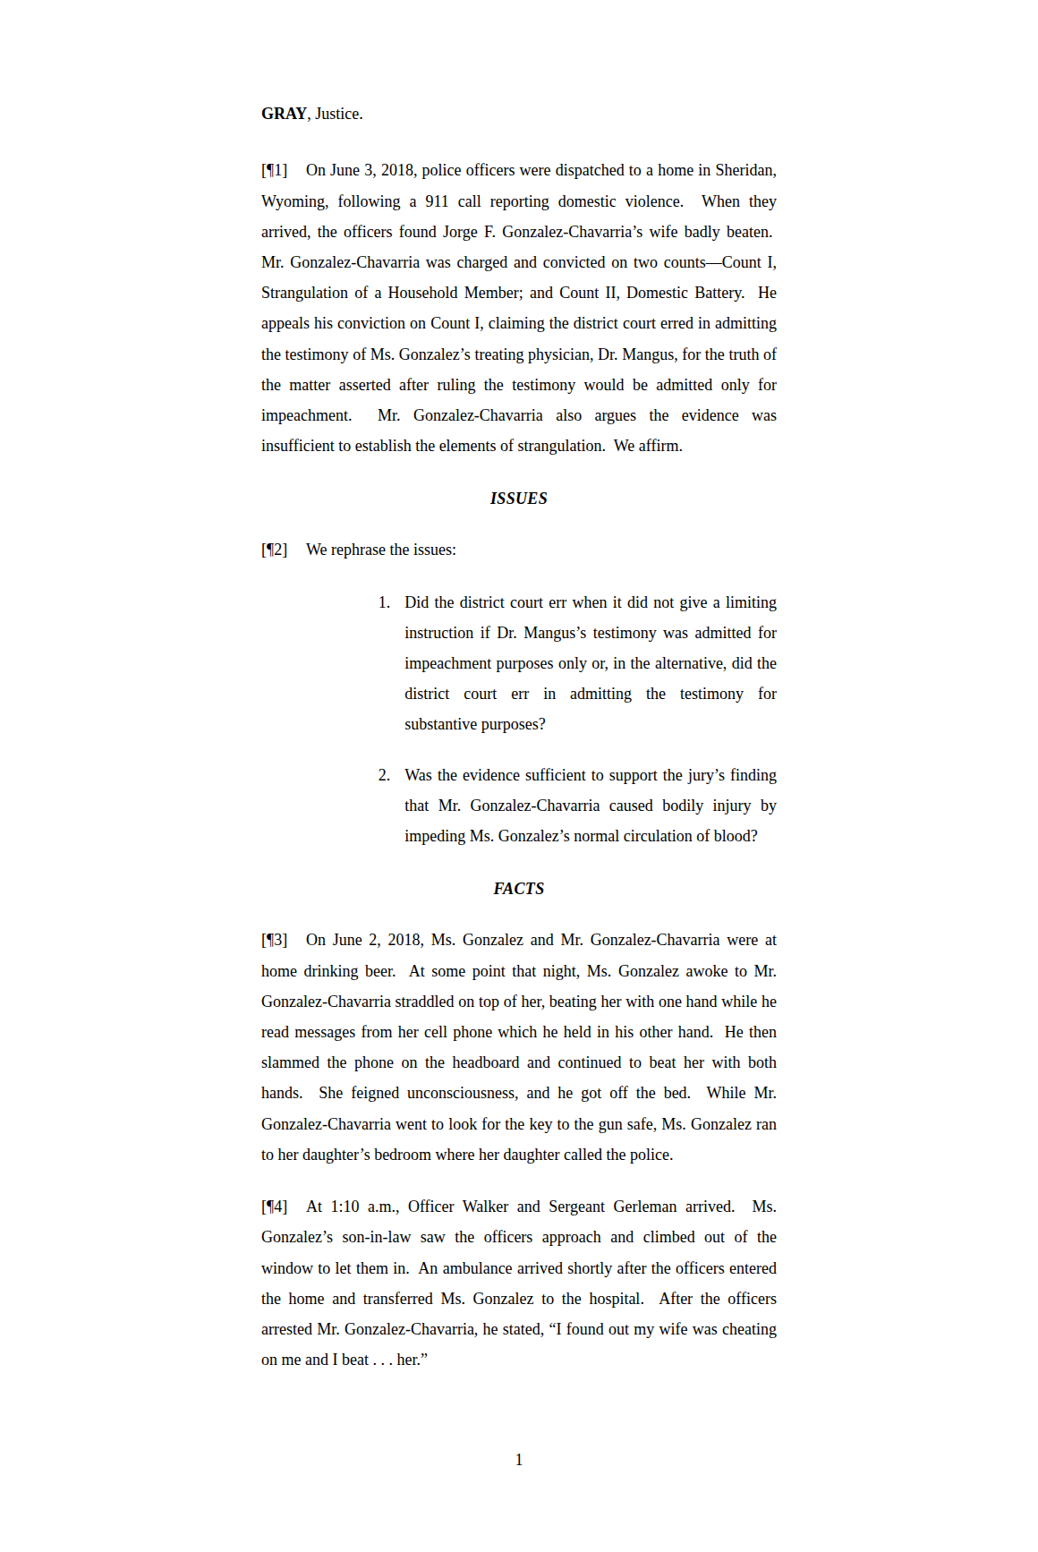GRAY, Justice.
[¶1] On June 3, 2018, police officers were dispatched to a home in Sheridan, Wyoming, following a 911 call reporting domestic violence. When they arrived, the officers found Jorge F. Gonzalez-Chavarria’s wife badly beaten. Mr. Gonzalez-Chavarria was charged and convicted on two counts—Count I, Strangulation of a Household Member; and Count II, Domestic Battery. He appeals his conviction on Count I, claiming the district court erred in admitting the testimony of Ms. Gonzalez’s treating physician, Dr. Mangus, for the truth of the matter asserted after ruling the testimony would be admitted only for impeachment. Mr. Gonzalez-Chavarria also argues the evidence was insufficient to establish the elements of strangulation. We affirm.
ISSUES
[¶2] We rephrase the issues:
Did the district court err when it did not give a limiting instruction if Dr. Mangus’s testimony was admitted for impeachment purposes only or, in the alternative, did the district court err in admitting the testimony for substantive purposes?
Was the evidence sufficient to support the jury’s finding that Mr. Gonzalez-Chavarria caused bodily injury by impeding Ms. Gonzalez’s normal circulation of blood?
FACTS
[¶3] On June 2, 2018, Ms. Gonzalez and Mr. Gonzalez-Chavarria were at home drinking beer. At some point that night, Ms. Gonzalez awoke to Mr. Gonzalez-Chavarria straddled on top of her, beating her with one hand while he read messages from her cell phone which he held in his other hand. He then slammed the phone on the headboard and continued to beat her with both hands. She feigned unconsciousness, and he got off the bed. While Mr. Gonzalez-Chavarria went to look for the key to the gun safe, Ms. Gonzalez ran to her daughter’s bedroom where her daughter called the police.
[¶4] At 1:10 a.m., Officer Walker and Sergeant Gerleman arrived. Ms. Gonzalez’s son-in-law saw the officers approach and climbed out of the window to let them in. An ambulance arrived shortly after the officers entered the home and transferred Ms. Gonzalez to the hospital. After the officers arrested Mr. Gonzalez-Chavarria, he stated, “I found out my wife was cheating on me and I beat . . . her.”
1